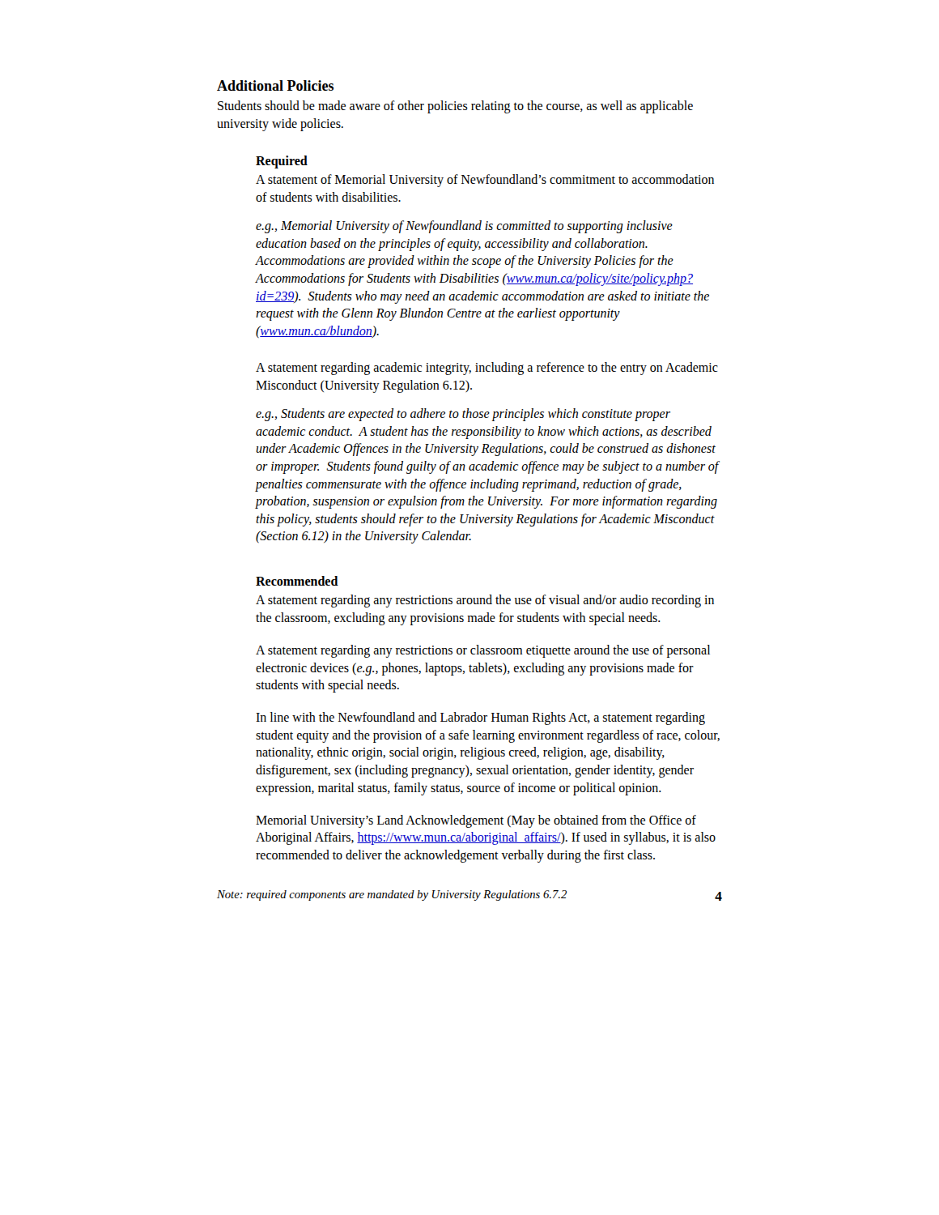Additional Policies
Students should be made aware of other policies relating to the course, as well as applicable university wide policies.
Required
A statement of Memorial University of Newfoundland’s commitment to accommodation of students with disabilities.
e.g., Memorial University of Newfoundland is committed to supporting inclusive education based on the principles of equity, accessibility and collaboration. Accommodations are provided within the scope of the University Policies for the Accommodations for Students with Disabilities (www.mun.ca/policy/site/policy.php?id=239). Students who may need an academic accommodation are asked to initiate the request with the Glenn Roy Blundon Centre at the earliest opportunity (www.mun.ca/blundon).
A statement regarding academic integrity, including a reference to the entry on Academic Misconduct (University Regulation 6.12).
e.g., Students are expected to adhere to those principles which constitute proper academic conduct. A student has the responsibility to know which actions, as described under Academic Offences in the University Regulations, could be construed as dishonest or improper. Students found guilty of an academic offence may be subject to a number of penalties commensurate with the offence including reprimand, reduction of grade, probation, suspension or expulsion from the University. For more information regarding this policy, students should refer to the University Regulations for Academic Misconduct (Section 6.12) in the University Calendar.
Recommended
A statement regarding any restrictions around the use of visual and/or audio recording in the classroom, excluding any provisions made for students with special needs.
A statement regarding any restrictions or classroom etiquette around the use of personal electronic devices (e.g., phones, laptops, tablets), excluding any provisions made for students with special needs.
In line with the Newfoundland and Labrador Human Rights Act, a statement regarding student equity and the provision of a safe learning environment regardless of race, colour, nationality, ethnic origin, social origin, religious creed, religion, age, disability, disfigurement, sex (including pregnancy), sexual orientation, gender identity, gender expression, marital status, family status, source of income or political opinion.
Memorial University’s Land Acknowledgement (May be obtained from the Office of Aboriginal Affairs, https://www.mun.ca/aboriginal affairs/). If used in syllabus, it is also recommended to deliver the acknowledgement verbally during the first class.
4 Note: required components are mandated by University Regulations 6.7.2